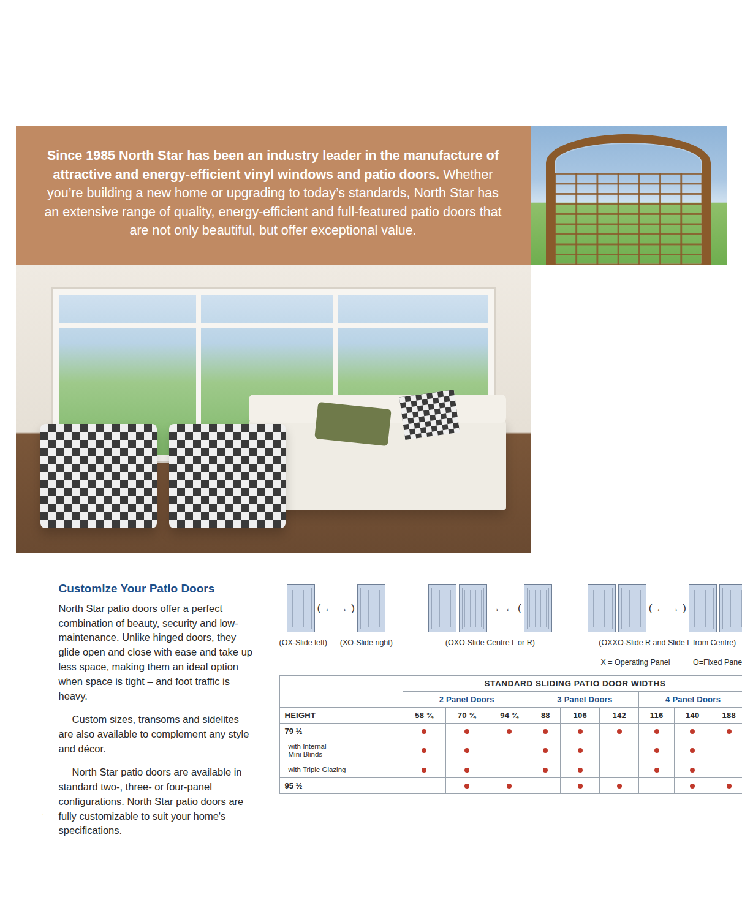Since 1985 North Star has been an industry leader in the manufacture of attractive and energy-efficient vinyl windows and patio doors. Whether you’re building a new home or upgrading to today’s standards, North Star has an extensive range of quality, energy-efficient and full-featured patio doors that are not only beautiful, but offer exceptional value.
Customize Your Patio Doors
North Star patio doors offer a perfect combination of beauty, security and low-maintenance. Unlike hinged doors, they glide open and close with ease and take up less space, making them an ideal option when space is tight – and foot traffic is heavy.
Custom sizes, transoms and sidelites are also available to complement any style and décor.
North Star patio doors are available in standard two-, three- or four-panel configurations. North Star patio doors are fully customizable to suit your home's specifications.
(← →)
(OX-Slide left) (XO-Slide right)
→←(
(OXO-Slide Centre L or R)
(← →)
(OXXO-Slide R and Slide L from Centre)
X = Operating Panel O=Fixed Panel
| | STANDARD SLIDING PATIO DOOR WIDTHS |
| --- | --- |
| 2 Panel Doors | 3 Panel Doors | 4 Panel Doors |
| HEIGHT | 58 ¾ | 70 ¾ | 94 ¾ | 88 | 106 | 142 | 116 | 140 | 188 |
| 79 ½ | | | | | | | | | |
| with Internal Mini Blinds | | | | | | | | | |
| with Triple Glazing | | | | | | | | | |
| 95 ½ | | | | | | | | | |